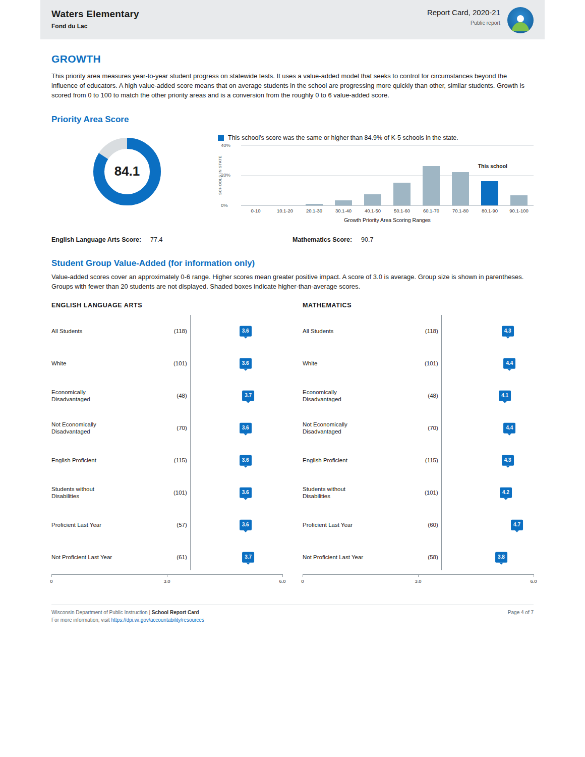Waters Elementary
Fond du Lac
Report Card, 2020-21
Public report
GROWTH
This priority area measures year-to-year student progress on statewide tests. It uses a value-added model that seeks to control for circumstances beyond the influence of educators. A high value-added score means that on average students in the school are progressing more quickly than other, similar students. Growth is scored from 0 to 100 to match the other priority areas and is a conversion from the roughly 0 to 6 value-added score.
Priority Area Score
84.1
This school's score was the same or higher than 84.9% of K-5 schools in the state.
SCHOOLS IN STATE
40%
20%
0%
This school
0-10
10.1-20
20.1-30
30.1-40
40.1-50
50.1-60
60.1-70
70.1-80
80.1-90
90.1-100
Growth Priority Area Scoring Ranges
English Language Arts Score: 77.4
Mathematics Score: 90.7
Student Group Value-Added (for information only)
Value-added scores cover an approximately 0-6 range. Higher scores mean greater positive impact. A score of 3.0 is average. Group size is shown in parentheses. Groups with fewer than 20 students are not displayed. Shaded boxes indicate higher-than-average scores.
ENGLISH LANGUAGE ARTS
All Students
(118)
3.6
White
(101)
3.6
Economically
Disadvantaged
(48)
3.7
Not Economically
Disadvantaged
(70)
3.6
English Proficient
(115)
3.6
Students without
Disabilities
(101)
3.6
Proficient Last Year
(57)
3.6
Not Proficient Last Year
(61)
3.7
0
3.0
6.0
MATHEMATICS
All Students
(118)
4.3
White
(101)
4.4
Economically
Disadvantaged
(48)
4.1
Not Economically
Disadvantaged
(70)
4.4
English Proficient
(115)
4.3
Students without
Disabilities
(101)
4.2
Proficient Last Year
(60)
4.7
Not Proficient Last Year
(58)
3.8
0
3.0
6.0
Wisconsin Department of Public Instruction | School Report Card
For more information, visit https://dpi.wi.gov/accountability/resources
Page 4 of 7